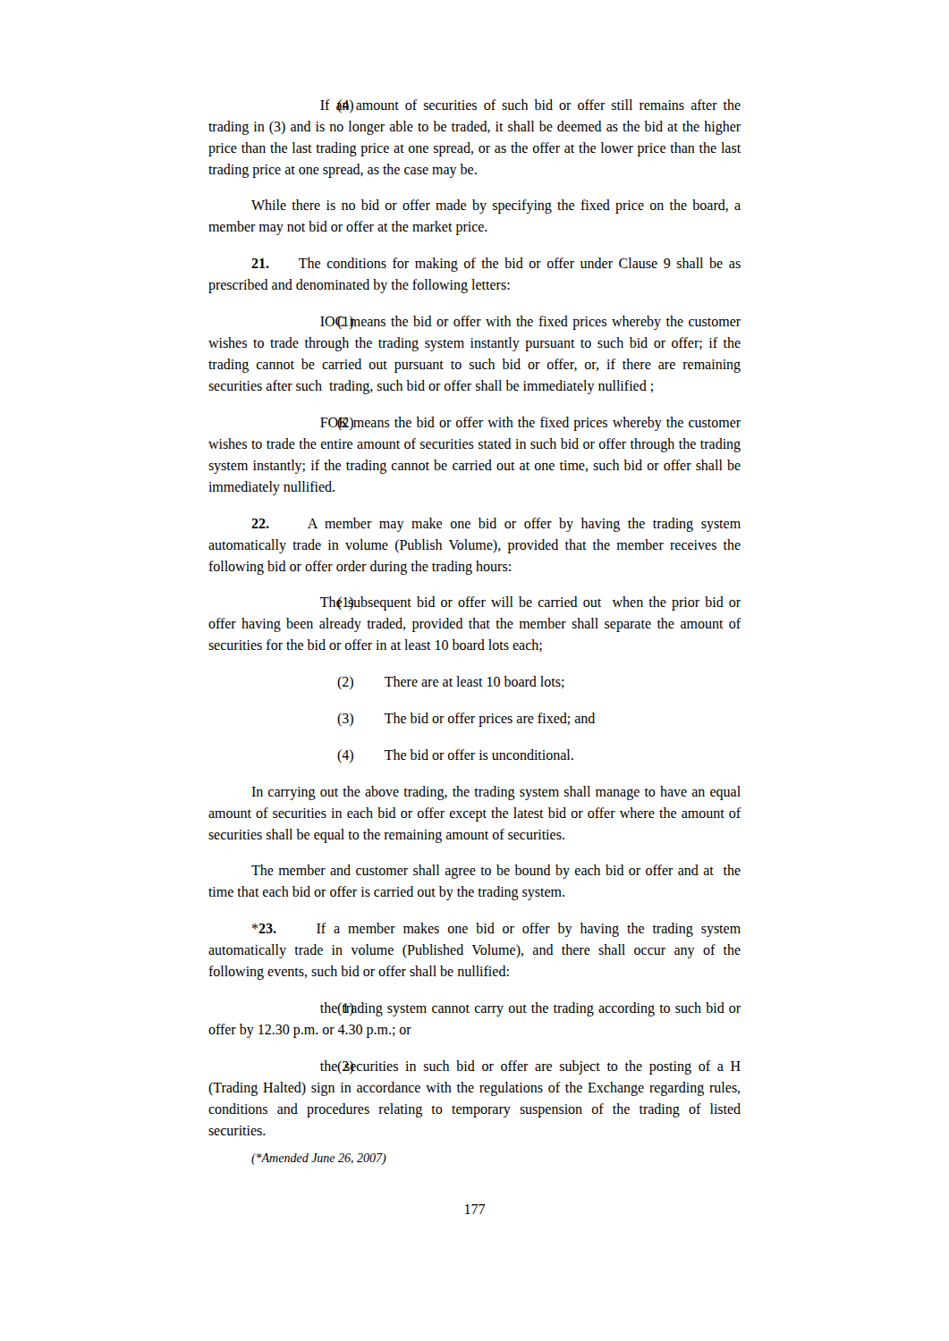(4) If an amount of securities of such bid or offer still remains after the trading in (3) and is no longer able to be traded, it shall be deemed as the bid at the higher price than the last trading price at one spread, or as the offer at the lower price than the last trading price at one spread, as the case may be.
While there is no bid or offer made by specifying the fixed price on the board, a member may not bid or offer at the market price.
21. The conditions for making of the bid or offer under Clause 9 shall be as prescribed and denominated by the following letters:
(1) IOC means the bid or offer with the fixed prices whereby the customer wishes to trade through the trading system instantly pursuant to such bid or offer; if the trading cannot be carried out pursuant to such bid or offer, or, if there are remaining securities after such trading, such bid or offer shall be immediately nullified ;
(2) FOK means the bid or offer with the fixed prices whereby the customer wishes to trade the entire amount of securities stated in such bid or offer through the trading system instantly; if the trading cannot be carried out at one time, such bid or offer shall be immediately nullified.
22. A member may make one bid or offer by having the trading system automatically trade in volume (Publish Volume), provided that the member receives the following bid or offer order during the trading hours:
(1) The subsequent bid or offer will be carried out when the prior bid or offer having been already traded, provided that the member shall separate the amount of securities for the bid or offer in at least 10 board lots each;
(2) There are at least 10 board lots;
(3) The bid or offer prices are fixed; and
(4) The bid or offer is unconditional.
In carrying out the above trading, the trading system shall manage to have an equal amount of securities in each bid or offer except the latest bid or offer where the amount of securities shall be equal to the remaining amount of securities.
The member and customer shall agree to be bound by each bid or offer and at the time that each bid or offer is carried out by the trading system.
*23. If a member makes one bid or offer by having the trading system automatically trade in volume (Published Volume), and there shall occur any of the following events, such bid or offer shall be nullified:
(1) the trading system cannot carry out the trading according to such bid or offer by 12.30 p.m. or 4.30 p.m.; or
(2) the securities in such bid or offer are subject to the posting of a H (Trading Halted) sign in accordance with the regulations of the Exchange regarding rules, conditions and procedures relating to temporary suspension of the trading of listed securities.
(*Amended June 26, 2007)
177